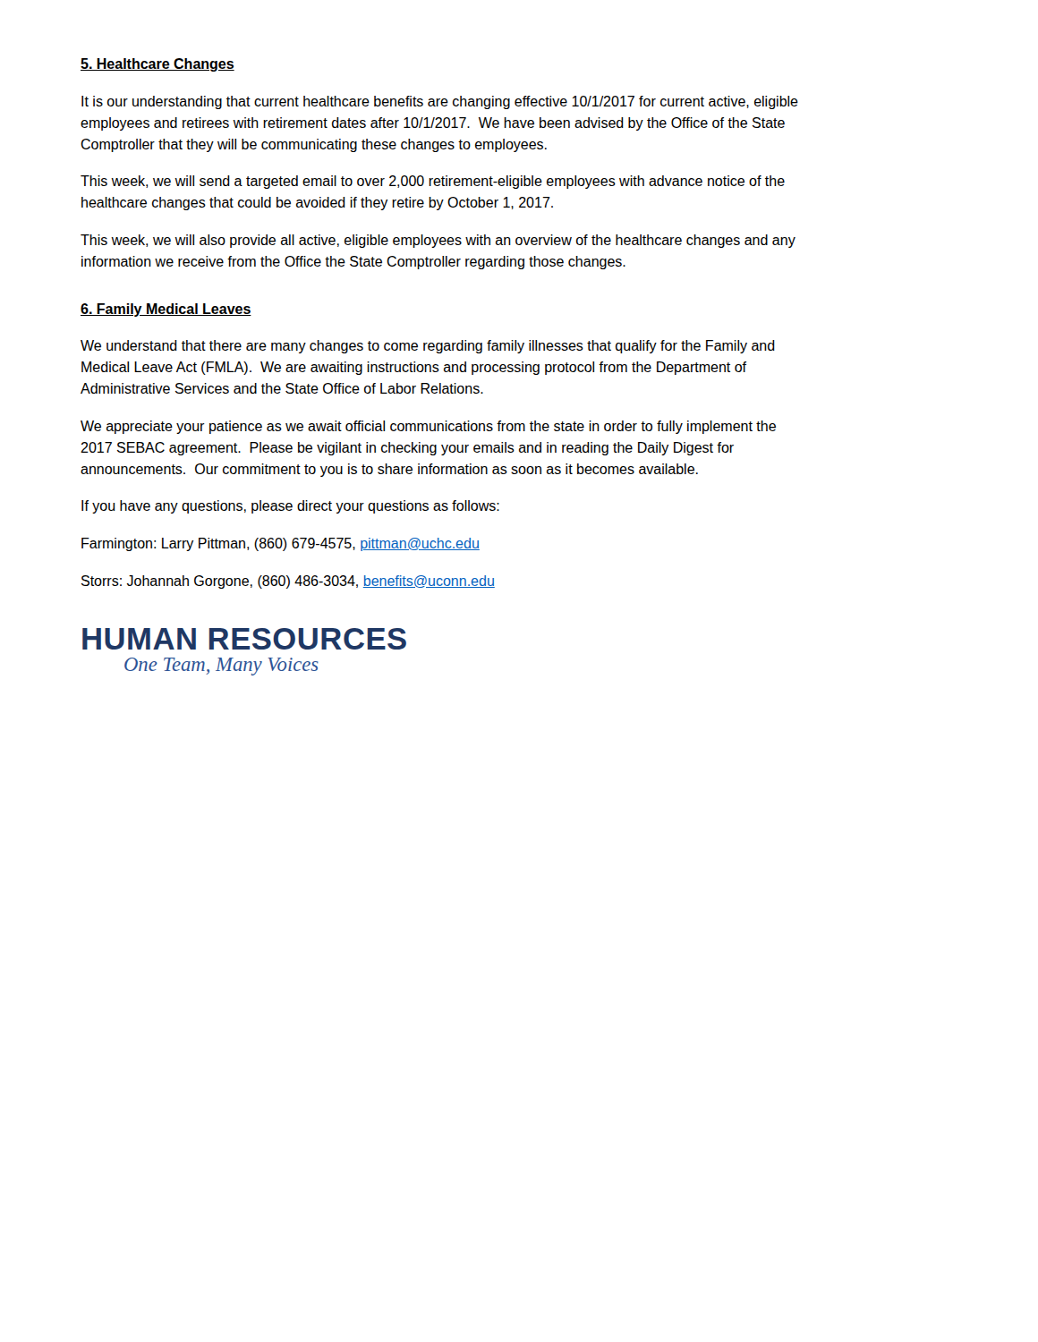5. Healthcare Changes
It is our understanding that current healthcare benefits are changing effective 10/1/2017 for current active, eligible employees and retirees with retirement dates after 10/1/2017. We have been advised by the Office of the State Comptroller that they will be communicating these changes to employees.
This week, we will send a targeted email to over 2,000 retirement-eligible employees with advance notice of the healthcare changes that could be avoided if they retire by October 1, 2017.
This week, we will also provide all active, eligible employees with an overview of the healthcare changes and any information we receive from the Office the State Comptroller regarding those changes.
6. Family Medical Leaves
We understand that there are many changes to come regarding family illnesses that qualify for the Family and Medical Leave Act (FMLA). We are awaiting instructions and processing protocol from the Department of Administrative Services and the State Office of Labor Relations.
We appreciate your patience as we await official communications from the state in order to fully implement the 2017 SEBAC agreement. Please be vigilant in checking your emails and in reading the Daily Digest for announcements. Our commitment to you is to share information as soon as it becomes available.
If you have any questions, please direct your questions as follows:
Farmington: Larry Pittman, (860) 679-4575, pittman@uchc.edu
Storrs: Johannah Gorgone, (860) 486-3034, benefits@uconn.edu
HUMAN RESOURCES
One Team, Many Voices